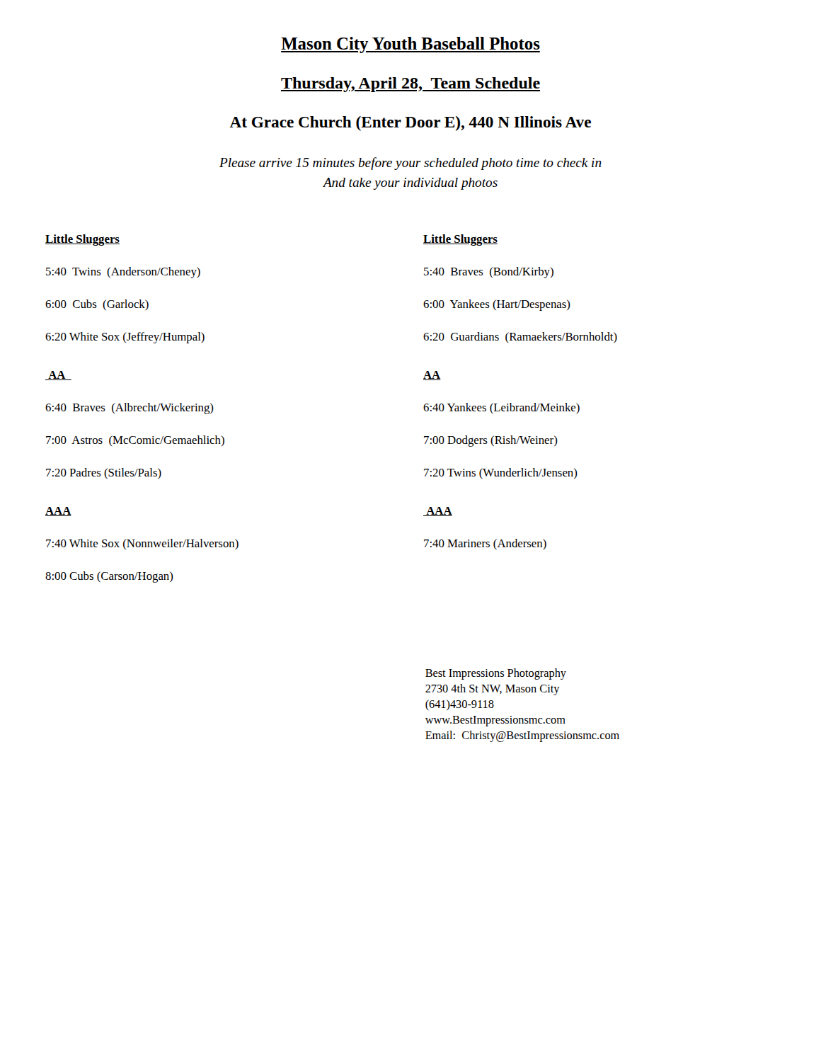Mason City Youth Baseball Photos
Thursday, April 28, Team Schedule
At Grace Church (Enter Door E), 440 N Illinois Ave
Please arrive 15 minutes before your scheduled photo time to check in
And take your individual photos
| Little Sluggers 5:40 Twins (Anderson/Cheney) 6:00 Cubs (Garlock) 6:20 White Sox (Jeffrey/Humpal) AA 6:40 Braves (Albrecht/Wickering) 7:00 Astros (McComic/Gemaehlich) 7:20 Padres (Stiles/Pals) AAA 7:40 White Sox (Nonnweiler/Halverson) 8:00 Cubs (Carson/Hogan) | Little Sluggers 5:40 Braves (Bond/Kirby) 6:00 Yankees (Hart/Despenas) 6:20 Guardians (Ramaekers/Bornholdt) AA 6:40 Yankees (Leibrand/Meinke) 7:00 Dodgers (Rish/Weiner) 7:20 Twins (Wunderlich/Jensen) AAA 7:40 Mariners (Andersen) |
Best Impressions Photography
2730 4th St NW, Mason City
(641)430-9118
www.BestImpressionsmc.com
Email: Christy@BestImpressionsmc.com